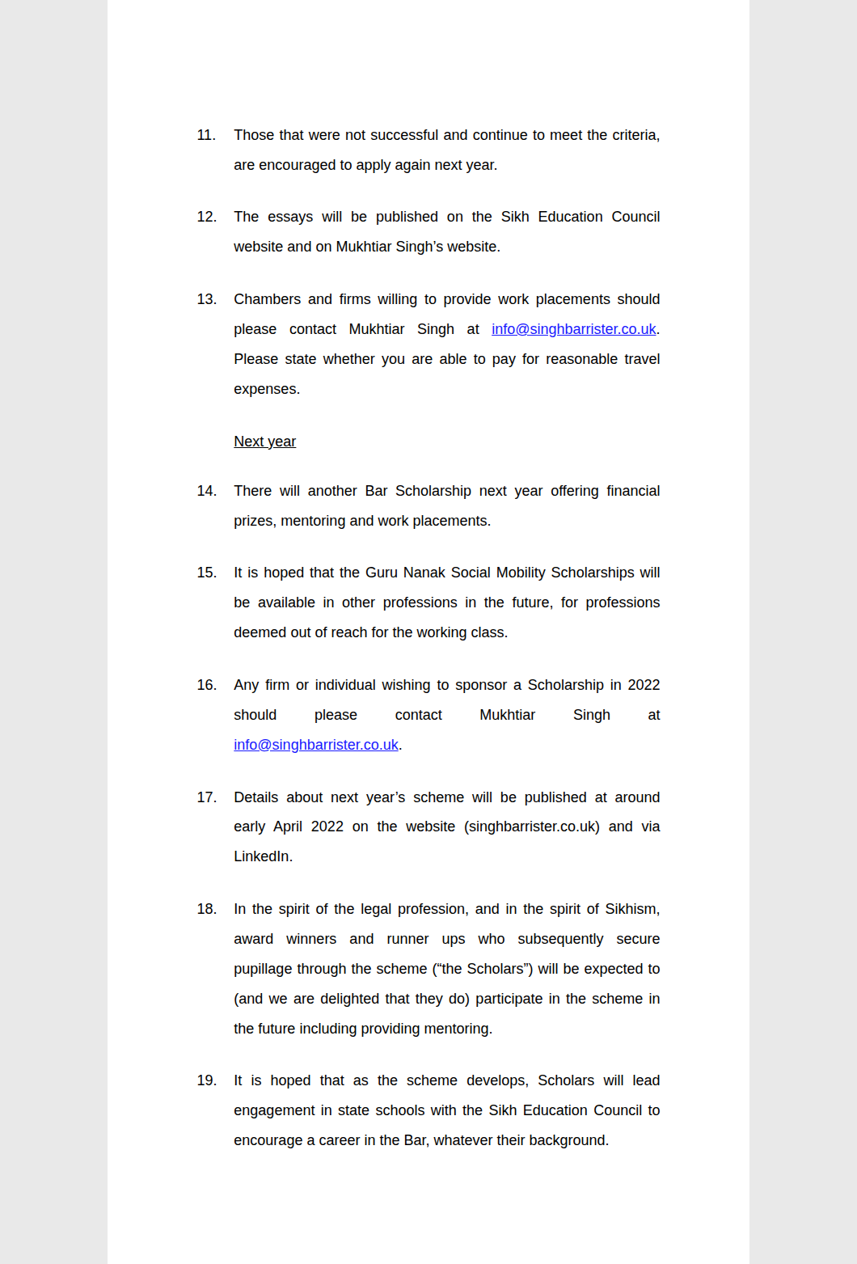Those that were not successful and continue to meet the criteria, are encouraged to apply again next year.
The essays will be published on the Sikh Education Council website and on Mukhtiar Singh’s website.
Chambers and firms willing to provide work placements should please contact Mukhtiar Singh at info@singhbarrister.co.uk. Please state whether you are able to pay for reasonable travel expenses.
Next year
There will another Bar Scholarship next year offering financial prizes, mentoring and work placements.
It is hoped that the Guru Nanak Social Mobility Scholarships will be available in other professions in the future, for professions deemed out of reach for the working class.
Any firm or individual wishing to sponsor a Scholarship in 2022 should please contact Mukhtiar Singh at info@singhbarrister.co.uk.
Details about next year’s scheme will be published at around early April 2022 on the website (singhbarrister.co.uk) and via LinkedIn.
In the spirit of the legal profession, and in the spirit of Sikhism, award winners and runner ups who subsequently secure pupillage through the scheme (“the Scholars”) will be expected to (and we are delighted that they do) participate in the scheme in the future including providing mentoring.
It is hoped that as the scheme develops, Scholars will lead engagement in state schools with the Sikh Education Council to encourage a career in the Bar, whatever their background.